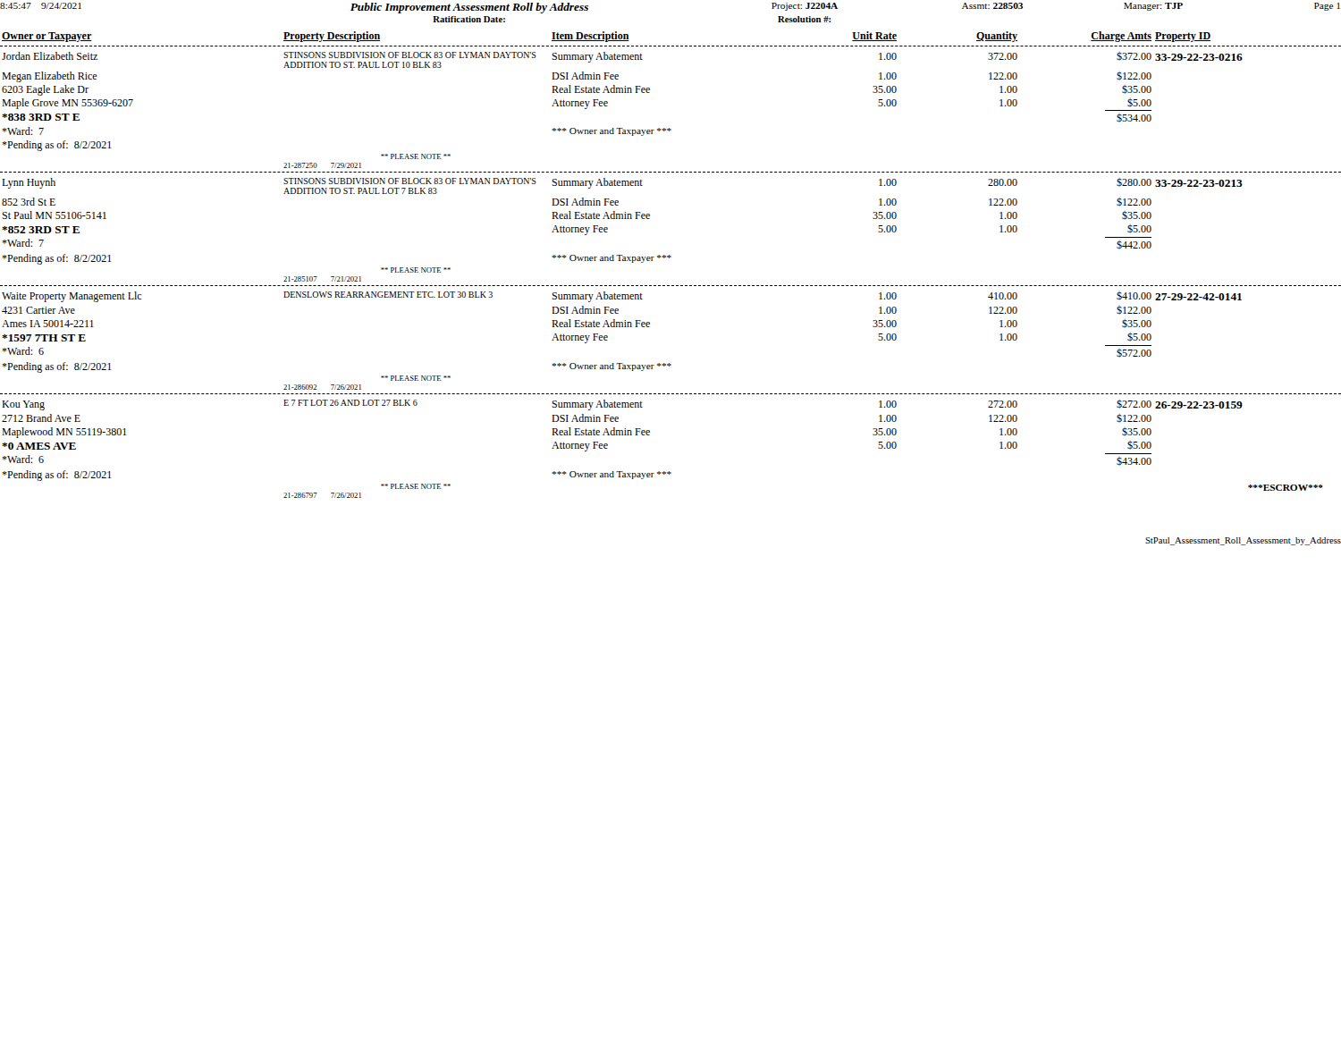| 8:45:47 9/24/2021 | Public Improvement Assessment Roll by Address | Project: J2204A | Assmt: 228503 | Manager: TJP | Page 1 |
| | Ratification Date: | Resolution #: | | | |
| Owner or Taxpayer | Property Description | Item Description | Unit Rate | Quantity | Charge Amts | Property ID |
| Jordan Elizabeth Seitz | STINSONS SUBDIVISION OF BLOCK 83 OF LYMAN DAYTON'S ADDITION TO ST. PAUL LOT 10 BLK 83 | Summary Abatement | 1.00 | 372.00 | $372.00 | 33-29-22-23-0216 |
| Megan Elizabeth Rice | | DSI Admin Fee | 1.00 | 122.00 | $122.00 | |
| 6203 Eagle Lake Dr | | Real Estate Admin Fee | 35.00 | 1.00 | $35.00 | |
| Maple Grove MN 55369-6207 | | Attorney Fee | 5.00 | 1.00 | $5.00 | |
| *838 3RD ST E | | | | | $534.00 | |
| *Ward: 7 | | *** Owner and Taxpayer *** | | | | |
| *Pending as of: 8/2/2021 | | | | | | |
| | ** PLEASE NOTE ** 21-287250 7/29/2021 | | | | | |
| Lynn Huynh | STINSONS SUBDIVISION OF BLOCK 83 OF LYMAN DAYTON'S ADDITION TO ST. PAUL LOT 7 BLK 83 | Summary Abatement | 1.00 | 280.00 | $280.00 | 33-29-22-23-0213 |
| 852 3rd St E | | DSI Admin Fee | 1.00 | 122.00 | $122.00 | |
| St Paul MN 55106-5141 | | Real Estate Admin Fee | 35.00 | 1.00 | $35.00 | |
| *852 3RD ST E | | Attorney Fee | 5.00 | 1.00 | $5.00 | |
| *Ward: 7 | | | | | $442.00 | |
| *Pending as of: 8/2/2021 | | *** Owner and Taxpayer *** | | | | |
| | ** PLEASE NOTE ** 21-285107 7/21/2021 | | | | | |
| Waite Property Management Llc | DENSLOWS REARRANGEMENT ETC. LOT 30 BLK 3 | Summary Abatement | 1.00 | 410.00 | $410.00 | 27-29-22-42-0141 |
| 4231 Cartier Ave | | DSI Admin Fee | 1.00 | 122.00 | $122.00 | |
| Ames IA 50014-2211 | | Real Estate Admin Fee | 35.00 | 1.00 | $35.00 | |
| *1597 7TH ST E | | Attorney Fee | 5.00 | 1.00 | $5.00 | |
| *Ward: 6 | | | | | $572.00 | |
| *Pending as of: 8/2/2021 | | *** Owner and Taxpayer *** | | | | |
| | ** PLEASE NOTE ** 21-286092 7/26/2021 | | | | | |
| Kou Yang | E 7 FT LOT 26 AND LOT 27 BLK 6 | Summary Abatement | 1.00 | 272.00 | $272.00 | 26-29-22-23-0159 |
| 2712 Brand Ave E | | DSI Admin Fee | 1.00 | 122.00 | $122.00 | |
| Maplewood MN 55119-3801 | | Real Estate Admin Fee | 35.00 | 1.00 | $35.00 | |
| *0 AMES AVE | | Attorney Fee | 5.00 | 1.00 | $5.00 | |
| *Ward: 6 | | | | | $434.00 | |
| *Pending as of: 8/2/2021 | | *** Owner and Taxpayer *** | | | | |
| | ** PLEASE NOTE ** 21-286797 7/26/2021 | | | | | ***ESCROW*** |
StPaul_Assessment_Roll_Assessment_by_Address